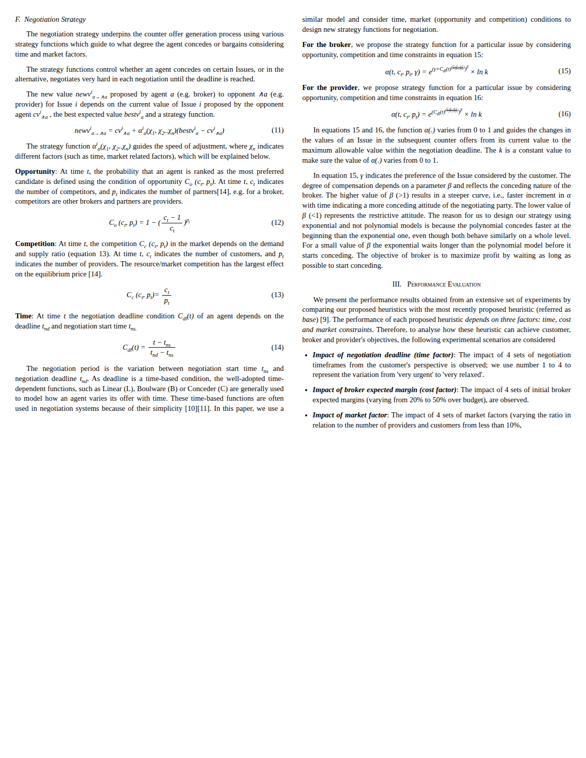F. Negotiation Strategy
The negotiation strategy underpins the counter offer generation process using various strategy functions which guide to what degree the agent concedes or bargains considering time and market factors.
The strategy functions control whether an agent concedes on certain Issues, or in the alternative, negotiates very hard in each negotiation until the deadline is reached.
The new value newvia→∧a proposed by agent a (e.g. broker) to opponent ∧a (e.g. provider) for Issue i depends on the current value of Issue i proposed by the opponent agent cvi∧a , the best expected value bestvia and a strategy function.
newvia→∧a = cvi∧a + αia(χ1, χ2..χn)(bestvia − cvi∧a) (11)
The strategy function αia(χ1, χ2..χn) guides the speed of adjustment, where χn indicates different factors (such as time, market related factors), which will be explained below.
Opportunity: At time t, the probability that an agent is ranked as the most preferred candidate is defined using the condition of opportunity Co (ct, pt). At time t, ct indicates the number of competitors, and pt indicates the number of partners[14], e.g. for a broker, competitors are other brokers and partners are providers.
Co (ct, pt) = 1 − (ct − 1 ct)pt (12)
Competition: At time t, the competition Cc (ct, pt) in the market depends on the demand and supply ratio (equation 13). At time t, ct indicates the number of customers, and pt indicates the number of providers. The resource/market competition has the largest effect on the equilibrium price [14].
Cc (ct, pt)= ct pt (13)
Time: At time t the negotiation deadline condition Cdl(t) of an agent depends on the deadline tnd and negotiation start time tns.
Cdl(t) = t − tns tnd − tns (14)
The negotiation period is the variation between negotiation start time tns and negotiation deadline tnd. As deadline is a time-based condition, the well-adopted time-dependent functions, such as Linear (L), Boulware (B) or Conceder (C) are generally used to model how an agent varies its offer with time. These time-based functions are often used in negotiation systems because of their simplicity [10][11]. In this paper, we use a similar model and consider time, market (opportunity and competition) conditions to design new strategy functions for negotiation.
For the broker, we propose the strategy function for a particular issue by considering opportunity, competition and time constraints in equation 15:
α(t, ct, pt, γ) = e(γ×Cdl(t)(Co(ct, pt) Cc(ct, pt)))β × ln k (15)
For the provider, we propose strategy function for a particular issue by considering opportunity, competition and time constraints in equation 16:
α(t, ct, pt) = e(Cdl(t)(Co(ct, pt) Cc(ct, pt)))β × ln k (16)
In equations 15 and 16, the function α(.) varies from 0 to 1 and guides the changes in the values of an Issue in the subsequent counter offers from its current value to the maximum allowable value within the negotiation deadline. The k is a constant value to make sure the value of α(.) varies from 0 to 1.
In equation 15, γ indicates the preference of the Issue considered by the customer. The degree of compensation depends on a parameter β and reflects the conceding nature of the broker. The higher value of β (>1) results in a steeper curve, i.e., faster increment in α with time indicating a more conceding attitude of the negotiating party. The lower value of β (<1) represents the restrictive attitude. The reason for us to design our strategy using exponential and not polynomial models is because the polynomial concedes faster at the beginning than the exponential one, even though both behave similarly on a whole level. For a small value of β the exponential waits longer than the polynomial model before it starts conceding. The objective of broker is to maximize profit by waiting as long as possible to start conceding.
III. Performance Evaluation
We present the performance results obtained from an extensive set of experiments by comparing our proposed heuristics with the most recently proposed heuristic (referred as base) [9]. The performance of each proposed heuristic depends on three factors: time, cost and market constraints. Therefore, to analyse how these heuristic can achieve customer, broker and provider's objectives, the following experimental scenarios are considered
Impact of negotiation deadline (time factor): The impact of 4 sets of negotiation timeframes from the customer's perspective is observed; we use number 1 to 4 to represent the variation from 'very urgent' to 'very relaxed'.
Impact of broker expected margin (cost factor): The impact of 4 sets of initial broker expected margins (varying from 20% to 50% over budget), are observed.
Impact of market factor: The impact of 4 sets of market factors (varying the ratio in relation to the number of providers and customers from less than 10%,